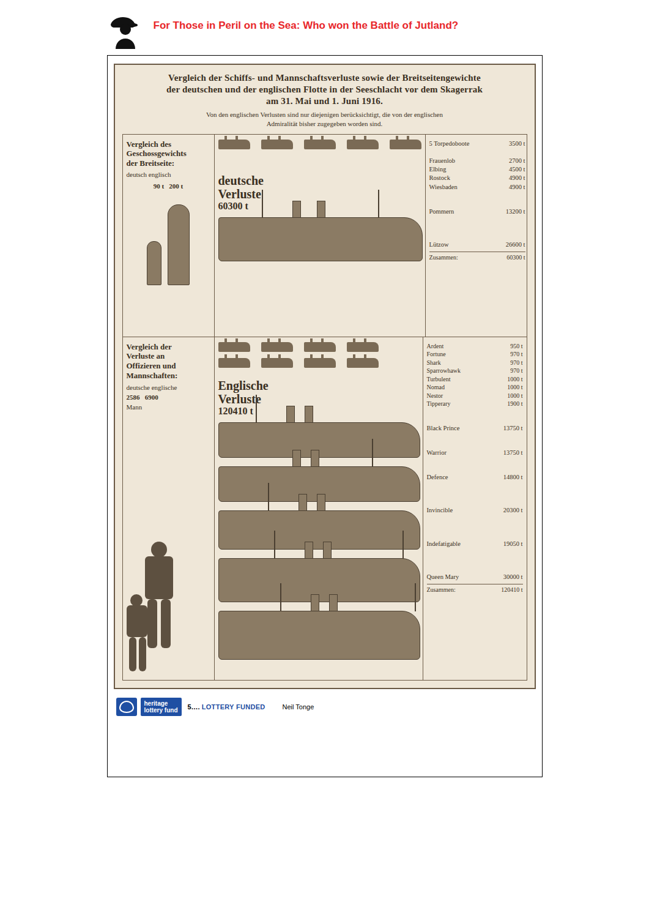For Those in Peril on the Sea: Who won the Battle of Jutland?
Vergleich der Schiffs- und Mannschaftsverluste sowie der Breitseitengewichte
der deutschen und der englischen Flotte in der Seeschlacht vor dem Skagerrak
am 31. Mai und 1. Juni 1916.
Von den englischen Verlusten sind nur diejenigen berücksichtigt, die von der englischen
Admiralität bisher zugegeben worden sind.
Vergleich des
Geschossgewichts
der Breitseite:
deutsch englisch
90 t 200 t
deutsche
Verluste
60300 t
5 Torpedoboote 3500 t
Frauenlob 2700 t
Elbing 4500 t
Rostock 4900 t
Wiesbaden 4900 t
Pommern 13200 t
Lützow 26600 t
Zusammen: 60300 t
Vergleich der
Verluste an
Offizieren und
Mannschaften:
deutsche englische
2586 6900
Mann
Englische
Verluste
120410 t
Ardent 950 t
Fortune 970 t
Shark 970 t
Sparrowhawk 970 t
Turbulent 1000 t
Nomad 1000 t
Nestor 1000 t
Tipperary 1900 t
Black Prince 13750 t
Warrior 13750 t
Defence 14800 t
Invincible 20300 t
Indefatigable 19050 t
Queen Mary 30000 t
Zusammen: 120410 t
heritage
lottery fund
5…. LOTTERY FUNDED
Neil Tonge